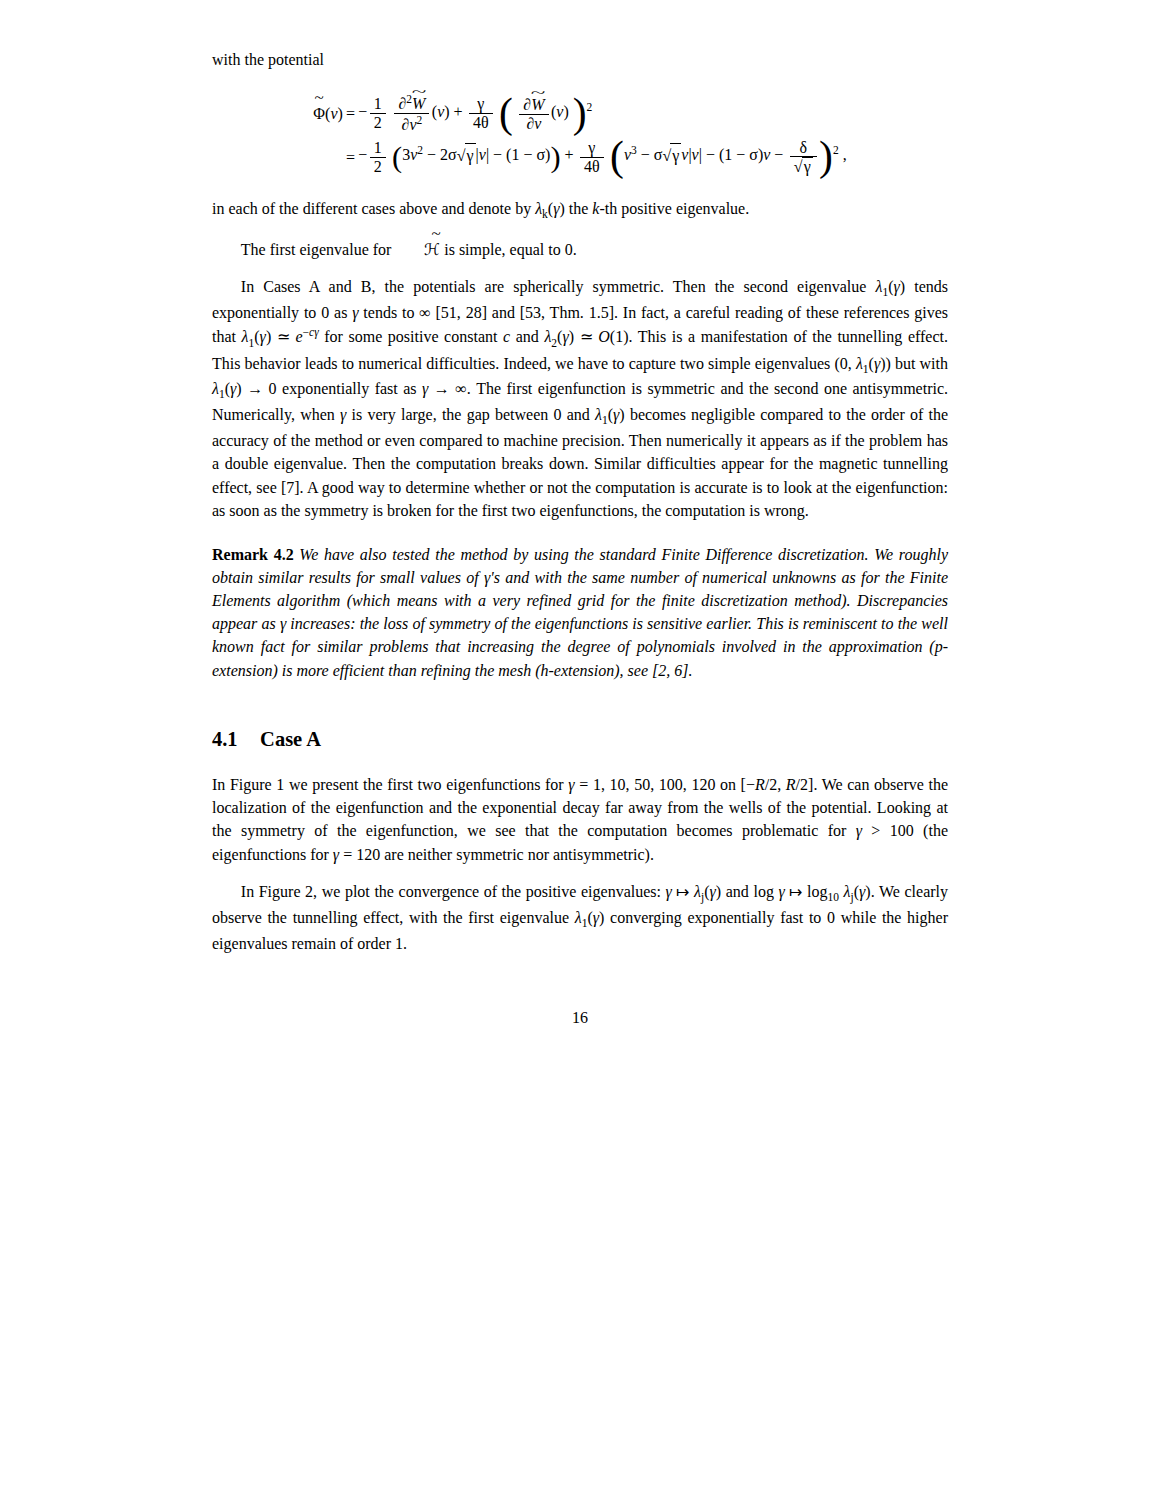with the potential
| Φ ( v ) | = | − 1 2 ∂ 2 W ∂ v 2 ( v ) + γ 4θ ( ∂ W ∂ v ( v ) ) 2 |
| | = | − 1 2 ( 3 v 2 − 2σ √ γ / v / − (1 − σ) ) + γ 4θ ( v 3 − σ √ γ v / v / − (1 − σ) v − δ √ γ ) 2 , |
in each of the different cases above and denote by λk(γ) the k-th positive eigenvalue.
The first eigenvalue for ℋ is simple, equal to 0.
In Cases A and B, the potentials are spherically symmetric. Then the second eigenvalue λ 1(γ) tends exponentially to 0 as γ tends to ∞ [51, 28] and [53, Thm. 1.5]. In fact, a careful reading of these references gives that λ 1(γ) ≃ e−cγ for some positive constant c and λ 2(γ) ≃ O(1). This is a manifestation of the tunnelling effect. This behavior leads to numerical difficulties. Indeed, we have to capture two simple eigenvalues (0, λ 1(γ)) but with λ 1(γ) → 0 exponentially fast as γ → ∞. The first eigenfunction is symmetric and the second one antisymmetric. Numerically, when γ is very large, the gap between 0 and λ 1(γ) becomes negligible compared to the order of the accuracy of the method or even compared to machine precision. Then numerically it appears as if the problem has a double eigenvalue. Then the computation breaks down. Similar difficulties appear for the magnetic tunnelling effect, see [7]. A good way to determine whether or not the computation is accurate is to look at the eigenfunction: as soon as the symmetry is broken for the first two eigenfunctions, the computation is wrong.
Remark 4.2 We have also tested the method by using the standard Finite Difference discretization. We roughly obtain similar results for small values of γ's and with the same number of numerical unknowns as for the Finite Elements algorithm (which means with a very refined grid for the finite discretization method). Discrepancies appear as γ increases: the loss of symmetry of the eigenfunctions is sensitive earlier. This is reminiscent to the well known fact for similar problems that increasing the degree of polynomials involved in the approximation (p-extension) is more efficient than refining the mesh (h-extension), see [2, 6].
4.1 Case A
In Figure 1 we present the first two eigenfunctions for γ = 1, 10, 50, 100, 120 on [−R/2, R/2]. We can observe the localization of the eigenfunction and the exponential decay far away from the wells of the potential. Looking at the symmetry of the eigenfunction, we see that the computation becomes problematic for γ > 100 (the eigenfunctions for γ = 120 are neither symmetric nor antisymmetric).
In Figure 2, we plot the convergence of the positive eigenvalues: γ ↦ λj(γ) and log γ ↦ log10 λj(γ). We clearly observe the tunnelling effect, with the first eigenvalue λ 1(γ) converging exponentially fast to 0 while the higher eigenvalues remain of order 1.
16